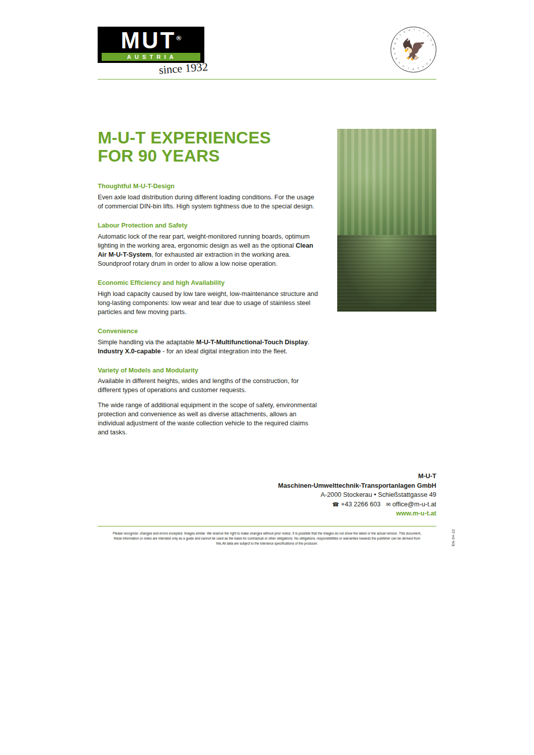MUT®
AUSTRIA
since 1932
S T A A T L I C H E A U S Z E I C H N U N G
🦅
M-U-T Experiences
for 90 Years
Thoughtful M-U-T-Design
Even axle load distribution during different loading conditions. For the usage of commercial DIN-bin lifts. High system tightness due to the special design.
Labour Protection and Safety
Automatic lock of the rear part, weight-monitored running boards, optimum lighting in the working area, ergonomic design as well as the optional Clean Air M-U-T-System, for exhausted air extraction in the working area. Soundproof rotary drum in order to allow a low noise operation.
Economic Efficiency and high Availability
High load capacity caused by low tare weight, low-maintenance structure and long-lasting components: low wear and tear due to usage of stainless steel particles and few moving parts.
Convenience
Simple handling via the adaptable M-U-T-Multifunctional-Touch Display.
Industry X.0-capable - for an ideal digital integration into the fleet.
Variety of Models and Modularity
Available in different heights, wides and lengths of the construction, for different types of operations and customer requests.
The wide range of additional equipment in the scope of safety, environmental protection and convenience as well as diverse attachments, allows an individual adjustment of the waste collection vehicle to the required claims and tasks.
M-U-T
Maschinen-Umwelttechnik-Transportanlagen GmbH
A-2000 Stockerau • Schießstattgasse 49
☎ +43 2266 603 ✉ office@m-u-t.at
www.m-u-t.at
Please recognize: changes and errors excepted. Images similar. We reserve the right to make changes without prior notice. It is possible that the images do not show the latest or the actual version. This document, these information or notes are intended only as a guide and cannot be used as the basis for contractual or other obligations. No obligations, responsibilities or warranties towards the publisher can be derived from this.All data are subject to the tolerance specifications of the producer.
EN-04-22